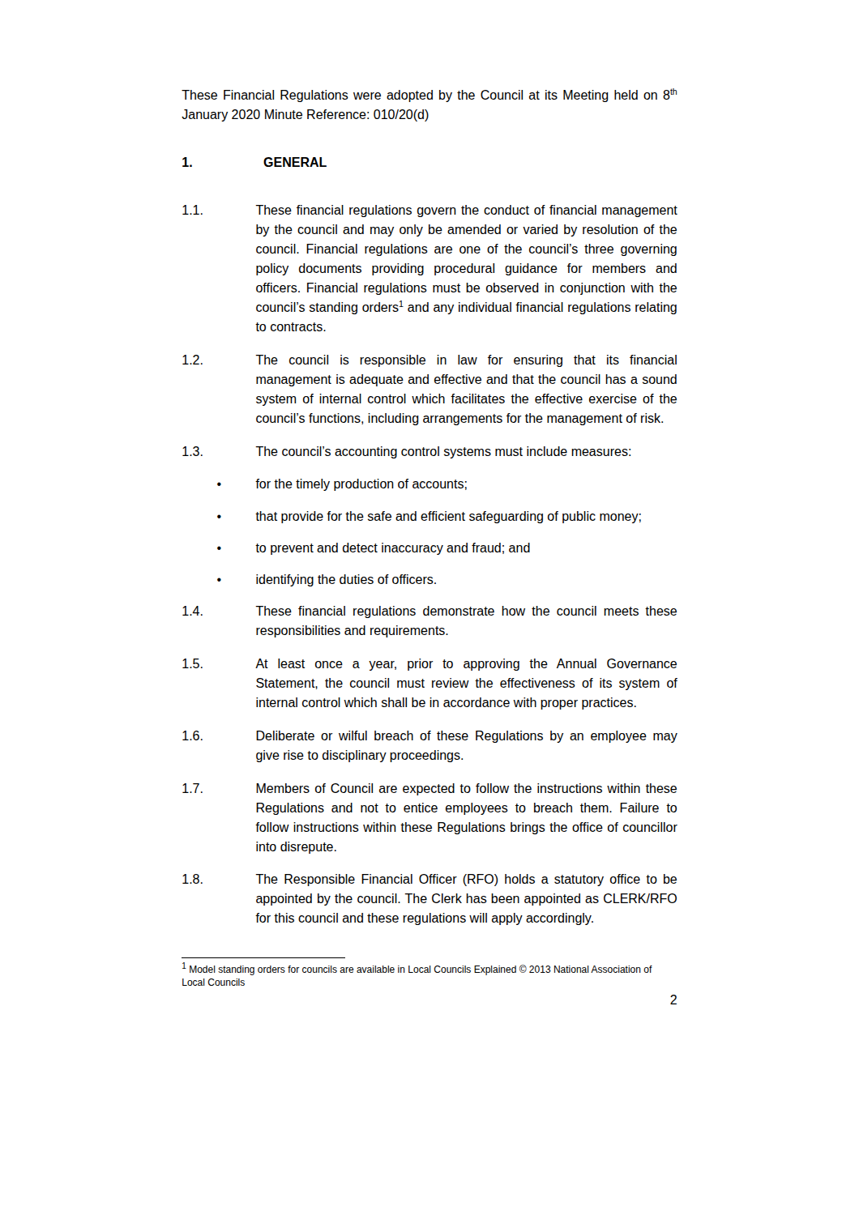These Financial Regulations were adopted by the Council at its Meeting held on 8th January 2020 Minute Reference: 010/20(d)
1. GENERAL
1.1.
These financial regulations govern the conduct of financial management by the council and may only be amended or varied by resolution of the council. Financial regulations are one of the council’s three governing policy documents providing procedural guidance for members and officers. Financial regulations must be observed in conjunction with the council’s standing orders1 and any individual financial regulations relating to contracts.
1.2.
The council is responsible in law for ensuring that its financial management is adequate and effective and that the council has a sound system of internal control which facilitates the effective exercise of the council’s functions, including arrangements for the management of risk.
1.3.
The council’s accounting control systems must include measures:
for the timely production of accounts;
that provide for the safe and efficient safeguarding of public money;
to prevent and detect inaccuracy and fraud; and
identifying the duties of officers.
1.4.
These financial regulations demonstrate how the council meets these responsibilities and requirements.
1.5.
At least once a year, prior to approving the Annual Governance Statement, the council must review the effectiveness of its system of internal control which shall be in accordance with proper practices.
1.6.
Deliberate or wilful breach of these Regulations by an employee may give rise to disciplinary proceedings.
1.7.
Members of Council are expected to follow the instructions within these Regulations and not to entice employees to breach them. Failure to follow instructions within these Regulations brings the office of councillor into disrepute.
1.8.
The Responsible Financial Officer (RFO) holds a statutory office to be appointed by the council. The Clerk has been appointed as CLERK/RFO for this council and these regulations will apply accordingly.
1 Model standing orders for councils are available in Local Councils Explained © 2013 National Association of Local Councils
2